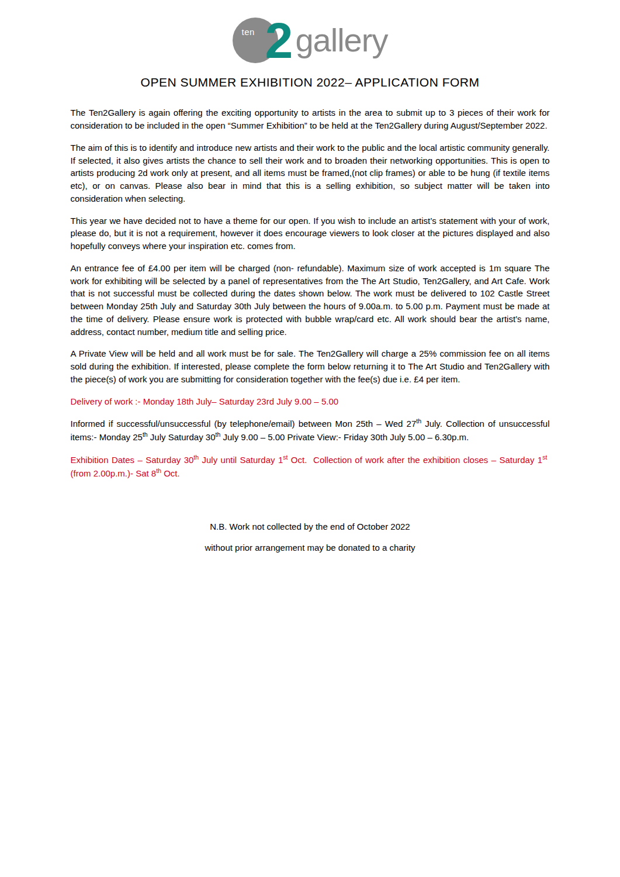ten 2 gallery
OPEN SUMMER EXHIBITION 2022– APPLICATION FORM
The Ten2Gallery is again offering the exciting opportunity to artists in the area to submit up to 3 pieces of their work for consideration to be included in the open “Summer Exhibition” to be held at the Ten2Gallery during August/September 2022.
The aim of this is to identify and introduce new artists and their work to the public and the local artistic community generally. If selected, it also gives artists the chance to sell their work and to broaden their networking opportunities. This is open to artists producing 2d work only at present, and all items must be framed,(not clip frames) or able to be hung (if textile items etc), or on canvas. Please also bear in mind that this is a selling exhibition, so subject matter will be taken into consideration when selecting.
This year we have decided not to have a theme for our open. If you wish to include an artist’s statement with your of work, please do, but it is not a requirement, however it does encourage viewers to look closer at the pictures displayed and also hopefully conveys where your inspiration etc. comes from.
An entrance fee of £4.00 per item will be charged (non- refundable). Maximum size of work accepted is 1m square The work for exhibiting will be selected by a panel of representatives from the The Art Studio, Ten2Gallery, and Art Cafe. Work that is not successful must be collected during the dates shown below. The work must be delivered to 102 Castle Street between Monday 25th July and Saturday 30th July between the hours of 9.00a.m. to 5.00 p.m. Payment must be made at the time of delivery. Please ensure work is protected with bubble wrap/card etc. All work should bear the artist’s name, address, contact number, medium title and selling price.
A Private View will be held and all work must be for sale. The Ten2Gallery will charge a 25% commission fee on all items sold during the exhibition. If interested, please complete the form below returning it to The Art Studio and Ten2Gallery with the piece(s) of work you are submitting for consideration together with the fee(s) due i.e. £4 per item.
Delivery of work :- Monday 18th July– Saturday 23rd July 9.00 – 5.00
Informed if successful/unsuccessful (by telephone/email) between Mon 25th – Wed 27th July. Collection of unsuccessful items:- Monday 25th July Saturday 30th July 9.00 – 5.00 Private View:- Friday 30th July 5.00 – 6.30p.m.
Exhibition Dates – Saturday 30th July until Saturday 1st Oct. Collection of work after the exhibition closes – Saturday 1st (from 2.00p.m.)- Sat 8th Oct.
N.B. Work not collected by the end of October 2022
without prior arrangement may be donated to a charity